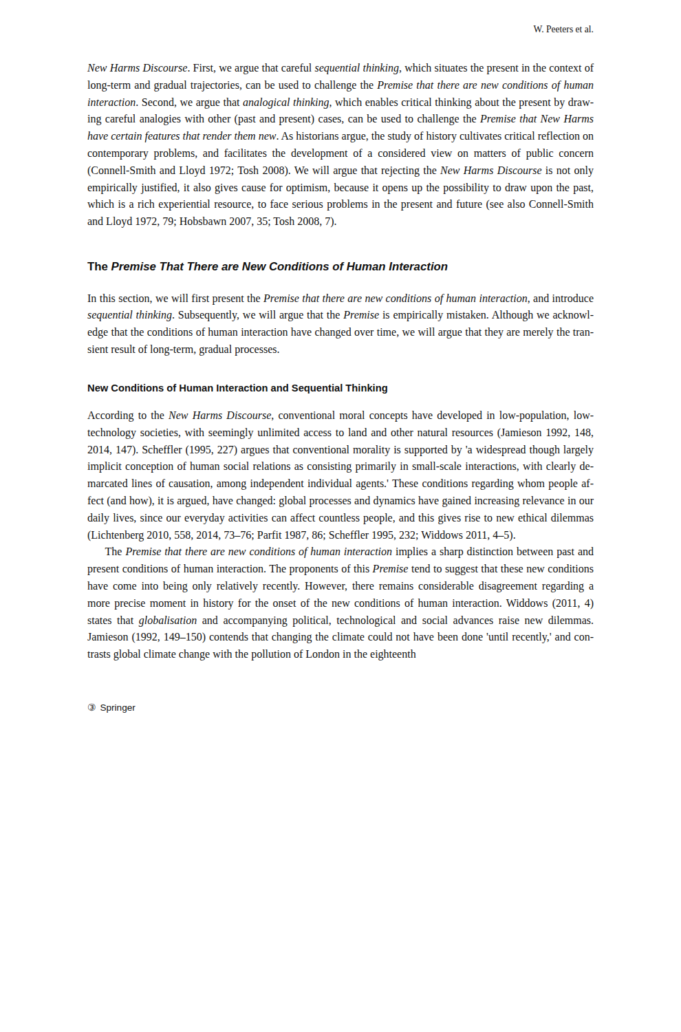W. Peeters et al.
New Harms Discourse. First, we argue that careful sequential thinking, which situates the present in the context of long-term and gradual trajectories, can be used to challenge the Premise that there are new conditions of human interaction. Second, we argue that analogical thinking, which enables critical thinking about the present by drawing careful analogies with other (past and present) cases, can be used to challenge the Premise that New Harms have certain features that render them new. As historians argue, the study of history cultivates critical reflection on contemporary problems, and facilitates the development of a considered view on matters of public concern (Connell-Smith and Lloyd 1972; Tosh 2008). We will argue that rejecting the New Harms Discourse is not only empirically justified, it also gives cause for optimism, because it opens up the possibility to draw upon the past, which is a rich experiential resource, to face serious problems in the present and future (see also Connell-Smith and Lloyd 1972, 79; Hobsbawn 2007, 35; Tosh 2008, 7).
The Premise That There are New Conditions of Human Interaction
In this section, we will first present the Premise that there are new conditions of human interaction, and introduce sequential thinking. Subsequently, we will argue that the Premise is empirically mistaken. Although we acknowledge that the conditions of human interaction have changed over time, we will argue that they are merely the transient result of long-term, gradual processes.
New Conditions of Human Interaction and Sequential Thinking
According to the New Harms Discourse, conventional moral concepts have developed in low-population, low-technology societies, with seemingly unlimited access to land and other natural resources (Jamieson 1992, 148, 2014, 147). Scheffler (1995, 227) argues that conventional morality is supported by 'a widespread though largely implicit conception of human social relations as consisting primarily in small-scale interactions, with clearly demarcated lines of causation, among independent individual agents.' These conditions regarding whom people affect (and how), it is argued, have changed: global processes and dynamics have gained increasing relevance in our daily lives, since our everyday activities can affect countless people, and this gives rise to new ethical dilemmas (Lichtenberg 2010, 558, 2014, 73–76; Parfit 1987, 86; Scheffler 1995, 232; Widdows 2011, 4–5).
The Premise that there are new conditions of human interaction implies a sharp distinction between past and present conditions of human interaction. The proponents of this Premise tend to suggest that these new conditions have come into being only relatively recently. However, there remains considerable disagreement regarding a more precise moment in history for the onset of the new conditions of human interaction. Widdows (2011, 4) states that globalisation and accompanying political, technological and social advances raise new dilemmas. Jamieson (1992, 149–150) contends that changing the climate could not have been done 'until recently,' and contrasts global climate change with the pollution of London in the eighteenth
③ Springer